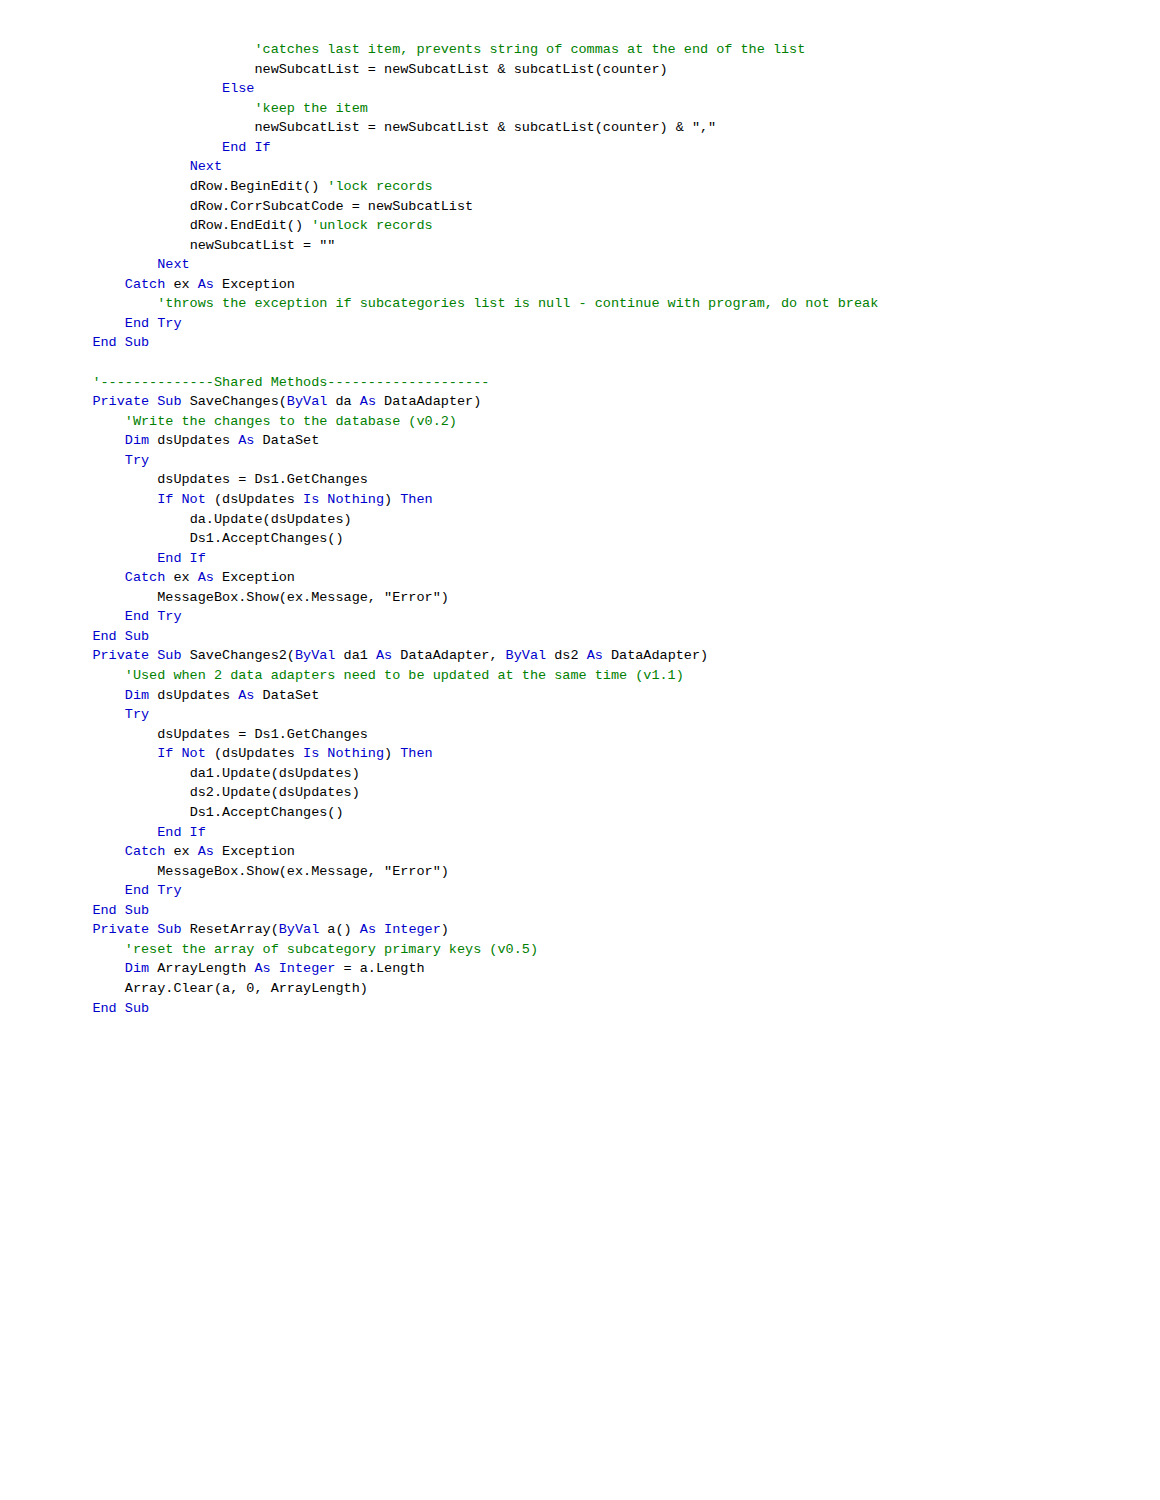'catches last item, prevents string of commas at the end of the list
                        newSubcatList = newSubcatList & subcatList(counter)
                    Else
                        'keep the item
                        newSubcatList = newSubcatList & subcatList(counter) & ","
                    End If
                Next
                dRow.BeginEdit() 'lock records
                dRow.CorrSubcatCode = newSubcatList
                dRow.EndEdit() 'unlock records
                newSubcatList = ""
            Next
        Catch ex As Exception
            'throws the exception if subcategories list is null - continue with program, do not break
        End Try
    End Sub

    '--------------Shared Methods--------------------
    Private Sub SaveChanges(ByVal da As DataAdapter)
        'Write the changes to the database (v0.2)
        Dim dsUpdates As DataSet
        Try
            dsUpdates = Ds1.GetChanges
            If Not (dsUpdates Is Nothing) Then
                da.Update(dsUpdates)
                Ds1.AcceptChanges()
            End If
        Catch ex As Exception
            MessageBox.Show(ex.Message, "Error")
        End Try
    End Sub
    Private Sub SaveChanges2(ByVal da1 As DataAdapter, ByVal ds2 As DataAdapter)
        'Used when 2 data adapters need to be updated at the same time (v1.1)
        Dim dsUpdates As DataSet
        Try
            dsUpdates = Ds1.GetChanges
            If Not (dsUpdates Is Nothing) Then
                da1.Update(dsUpdates)
                ds2.Update(dsUpdates)
                Ds1.AcceptChanges()
            End If
        Catch ex As Exception
            MessageBox.Show(ex.Message, "Error")
        End Try
    End Sub
    Private Sub ResetArray(ByVal a() As Integer)
        'reset the array of subcategory primary keys (v0.5)
        Dim ArrayLength As Integer = a.Length
        Array.Clear(a, 0, ArrayLength)
    End Sub